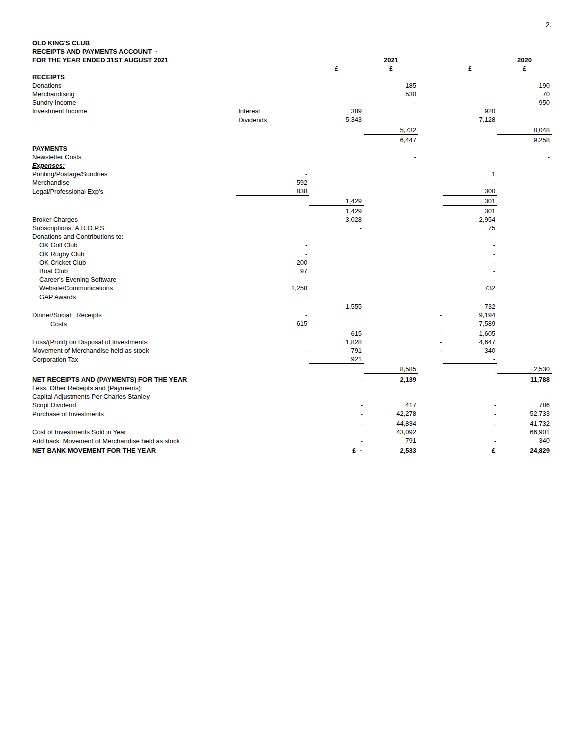2.
| OLD KING'S CLUB | | | | | |
| RECEIPTS AND PAYMENTS ACCOUNT - | | | | |
| FOR THE YEAR ENDED 31ST AUGUST 2021 | | 2021 | | | 2020 |
| | | £ | £ | | £ | £ |
| RECEIPTS | | | | | | |
| Donations | | | 185 | | | 190 |
| Merchandising | | | 530 | | | 70 |
| Sundry Income | | | - | | | 950 |
| Investment Income | Interest | 389 | | | 920 | |
| | Dividends | 5,343 | | | 7,128 | |
| | | | 5,732 | | | 8,048 |
| | | | 6,447 | | | 9,258 |
| PAYMENTS | | | | | | |
| Newsletter Costs | | | - | | | - |
| Expenses: | | | | | | |
| Printing/Postage/Sundries | - | | | | 1 | |
| Merchandise | 592 | | | | - | |
| Legal/Professional Exp's | 838 | | | | 300 | |
| | | 1,429 | | | 301 | |
| | | 1,429 | | | 301 | |
| Broker Charges | | 3,028 | | | 2,954 | |
| Subscriptions: A.R.O.P.S. | | - | | | 75 | |
| Donations and Contributions to: | | | | | | |
| OK Golf Club | - | | | | - | |
| OK Rugby Club | - | | | | - | |
| OK Cricket Club | 200 | | | | - | |
| Boat Club | 97 | | | | - | |
| Career's Evening Software | - | | | | - | |
| Website/Communications | 1,258 | | | | 732 | |
| GAP Awards | - | | | | - | |
| | | 1,555 | | | 732 | |
| Dinner/Social: Receipts | - | | | - | 9,194 | |
| Costs | 615 | | | | 7,589 | |
| | | 615 | | - | 1,605 | |
| Loss/(Profit) on Disposal of Investments | | 1,828 | | - | 4,647 | |
| Movement of Merchandise held as stock | - | 791 | | - | 340 | |
| Corporation Tax | | 921 | | | - | |
| | | | 8,585 | | - | 2,530 |
| NET RECEIPTS AND (PAYMENTS) FOR THE YEAR | - | 2,139 | | | 11,788 |
| Less: Other Receipts and (Payments): | | | | | |
| Capital Adjustments Per Charles Stanley | | | | | - |
| Script Dividend | | - | 417 | | - | 786 |
| Purchase of Investments | | - | 42,278 | | - | 52,733 |
| | | - | 44,834 | | - | 41,732 |
| Cost of Investments Sold in Year | | 43,092 | | | 66,901 |
| Add back: Movement of Merchandise held as stock | - | 791 | | - | 340 |
| NET BANK MOVEMENT FOR THE YEAR | £ - | 2,533 | | £ | 24,829 |